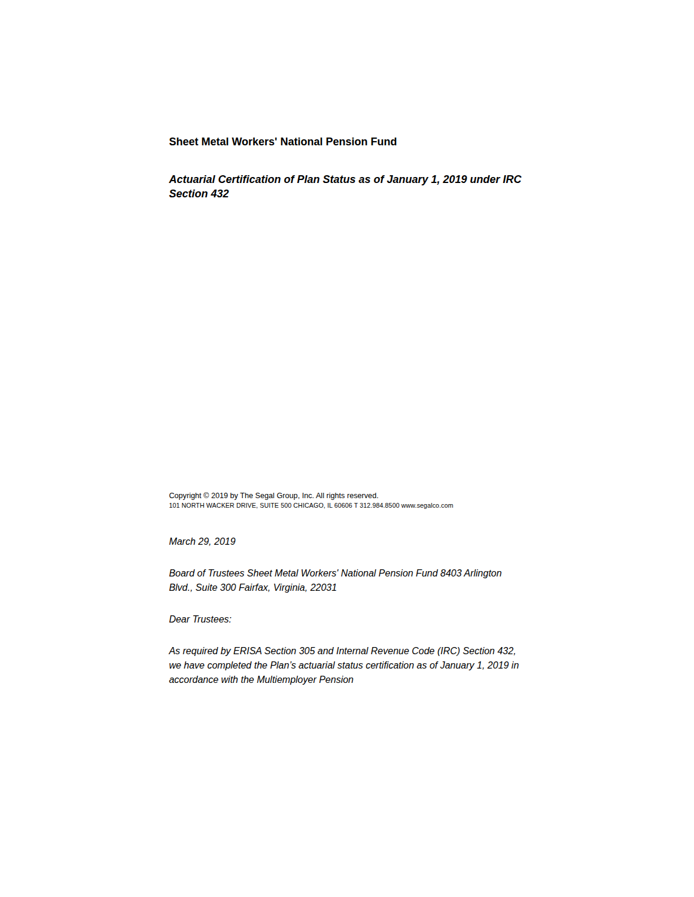Sheet Metal Workers' National Pension Fund
Actuarial Certification of Plan Status as of January 1, 2019 under IRC Section 432
Copyright © 2019 by The Segal Group, Inc. All rights reserved.
101 NORTH WACKER DRIVE, SUITE 500 CHICAGO, IL 60606 T 312.984.8500 www.segalco.com
March 29, 2019
Board of Trustees Sheet Metal Workers' National Pension Fund 8403 Arlington Blvd., Suite 300 Fairfax, Virginia, 22031
Dear Trustees:
As required by ERISA Section 305 and Internal Revenue Code (IRC) Section 432, we have completed the Plan’s actuarial status certification as of January 1, 2019 in accordance with the Multiemployer Pension